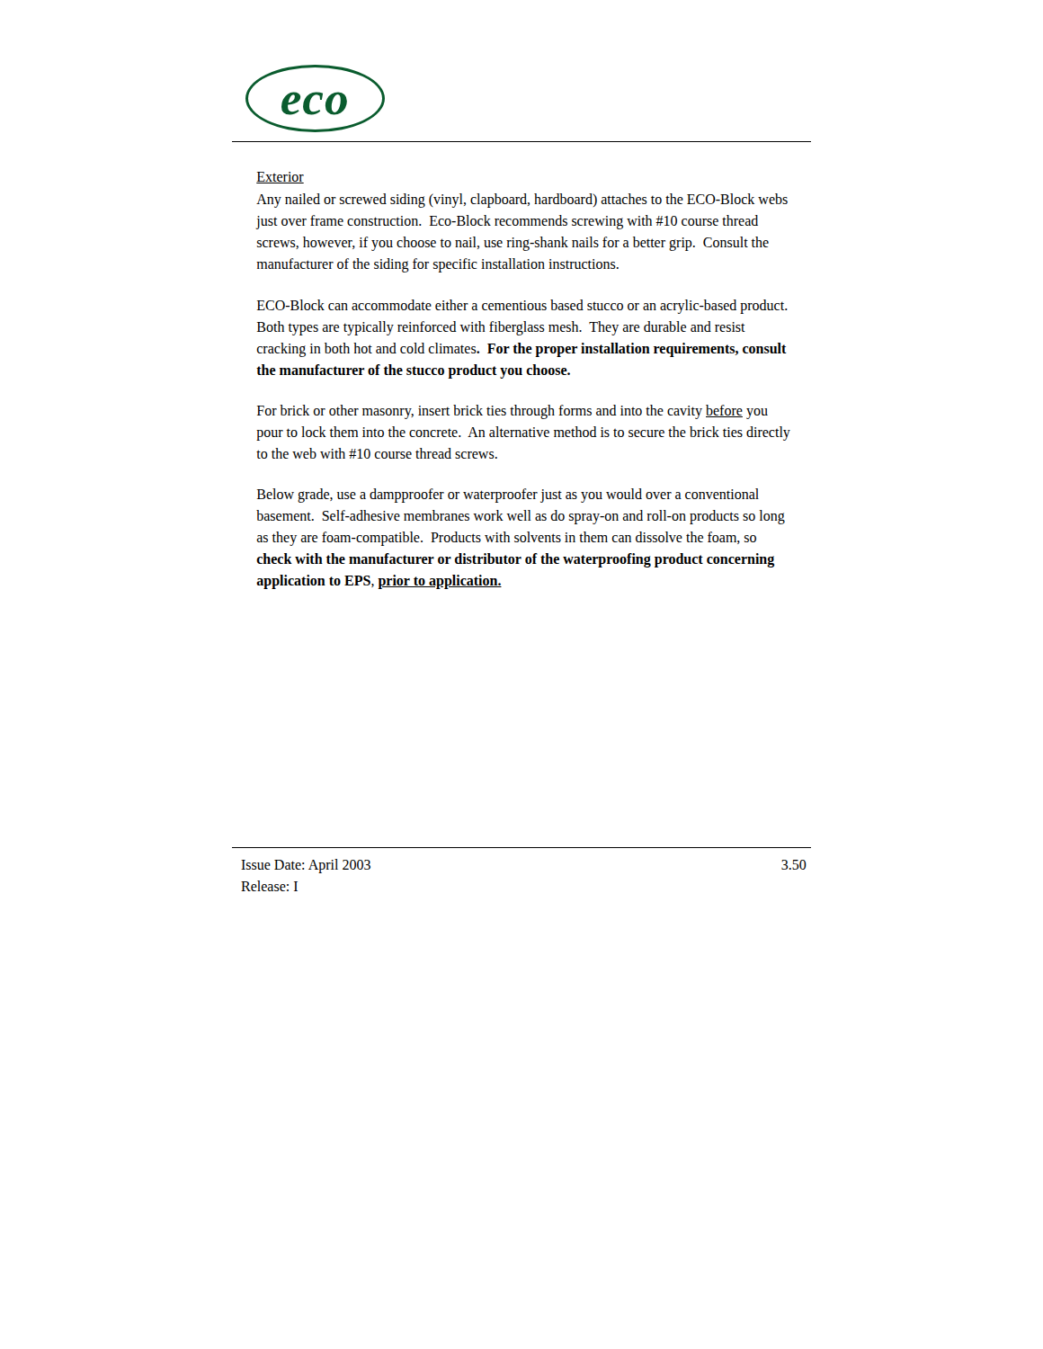eco
Exterior
Any nailed or screwed siding (vinyl, clapboard, hardboard) attaches to the ECO-Block webs just over frame construction. Eco-Block recommends screwing with #10 course thread screws, however, if you choose to nail, use ring-shank nails for a better grip. Consult the manufacturer of the siding for specific installation instructions.
ECO-Block can accommodate either a cementious based stucco or an acrylic-based product. Both types are typically reinforced with fiberglass mesh. They are durable and resist cracking in both hot and cold climates. For the proper installation requirements, consult the manufacturer of the stucco product you choose.
For brick or other masonry, insert brick ties through forms and into the cavity before you pour to lock them into the concrete. An alternative method is to secure the brick ties directly to the web with #10 course thread screws.
Below grade, use a dampproofer or waterproofer just as you would over a conventional basement. Self-adhesive membranes work well as do spray-on and roll-on products so long as they are foam-compatible. Products with solvents in them can dissolve the foam, so check with the manufacturer or distributor of the waterproofing product concerning application to EPS, prior to application.
Issue Date: April 2003
Release: I
3.50